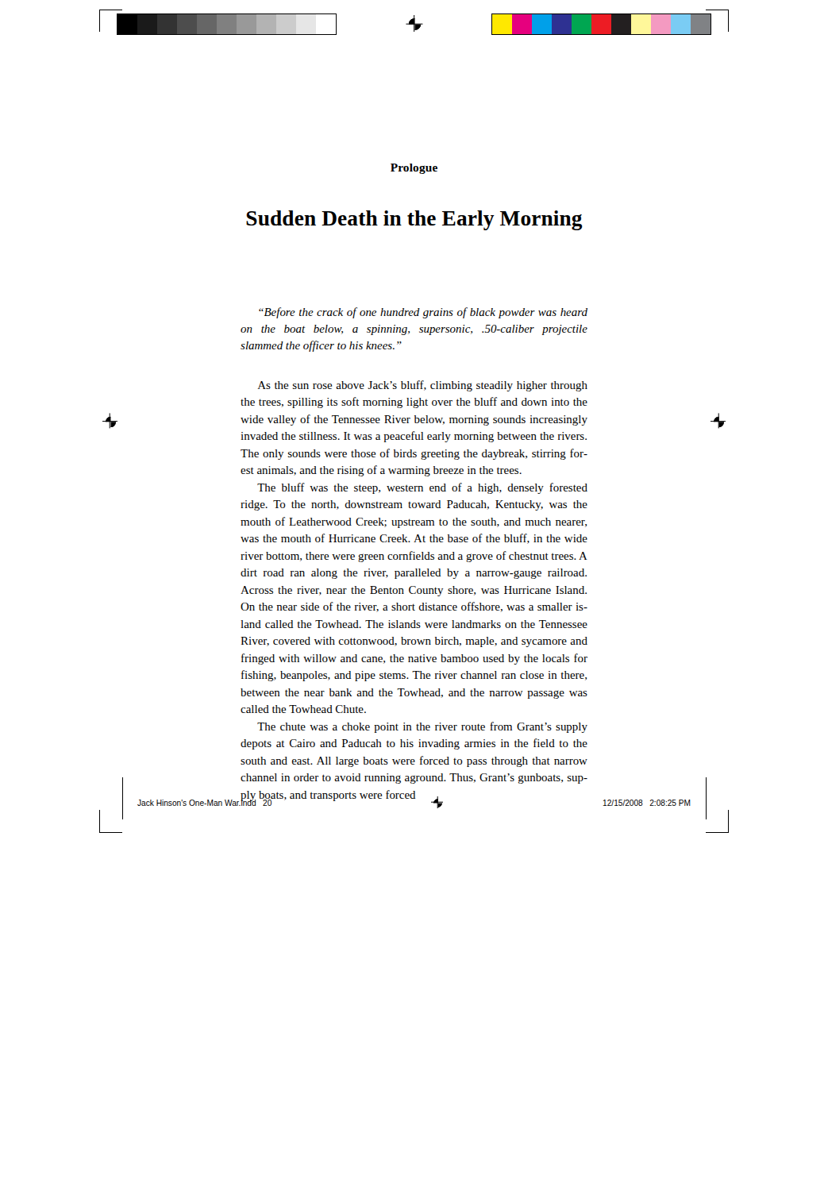Prologue
Sudden Death in the Early Morning
“Before the crack of one hundred grains of black powder was heard on the boat below, a spinning, supersonic, .50-caliber projectile slammed the officer to his knees.”
As the sun rose above Jack’s bluff, climbing steadily higher through the trees, spilling its soft morning light over the bluff and down into the wide valley of the Tennessee River below, morning sounds increasingly invaded the stillness. It was a peaceful early morning between the rivers. The only sounds were those of birds greeting the daybreak, stirring forest animals, and the rising of a warming breeze in the trees.
The bluff was the steep, western end of a high, densely forested ridge. To the north, downstream toward Paducah, Kentucky, was the mouth of Leatherwood Creek; upstream to the south, and much nearer, was the mouth of Hurricane Creek. At the base of the bluff, in the wide river bottom, there were green cornfields and a grove of chestnut trees. A dirt road ran along the river, paralleled by a narrow-gauge railroad. Across the river, near the Benton County shore, was Hurricane Island. On the near side of the river, a short distance offshore, was a smaller island called the Towhead. The islands were landmarks on the Tennessee River, covered with cottonwood, brown birch, maple, and sycamore and fringed with willow and cane, the native bamboo used by the locals for fishing, beanpoles, and pipe stems. The river channel ran close in there, between the near bank and the Towhead, and the narrow passage was called the Towhead Chute.
The chute was a choke point in the river route from Grant’s supply depots at Cairo and Paducah to his invading armies in the field to the south and east. All large boats were forced to pass through that narrow channel in order to avoid running aground. Thus, Grant’s gunboats, supply boats, and transports were forced
Jack Hinson's One-Man War.indd 20 12/15/2008 2:08:25 PM